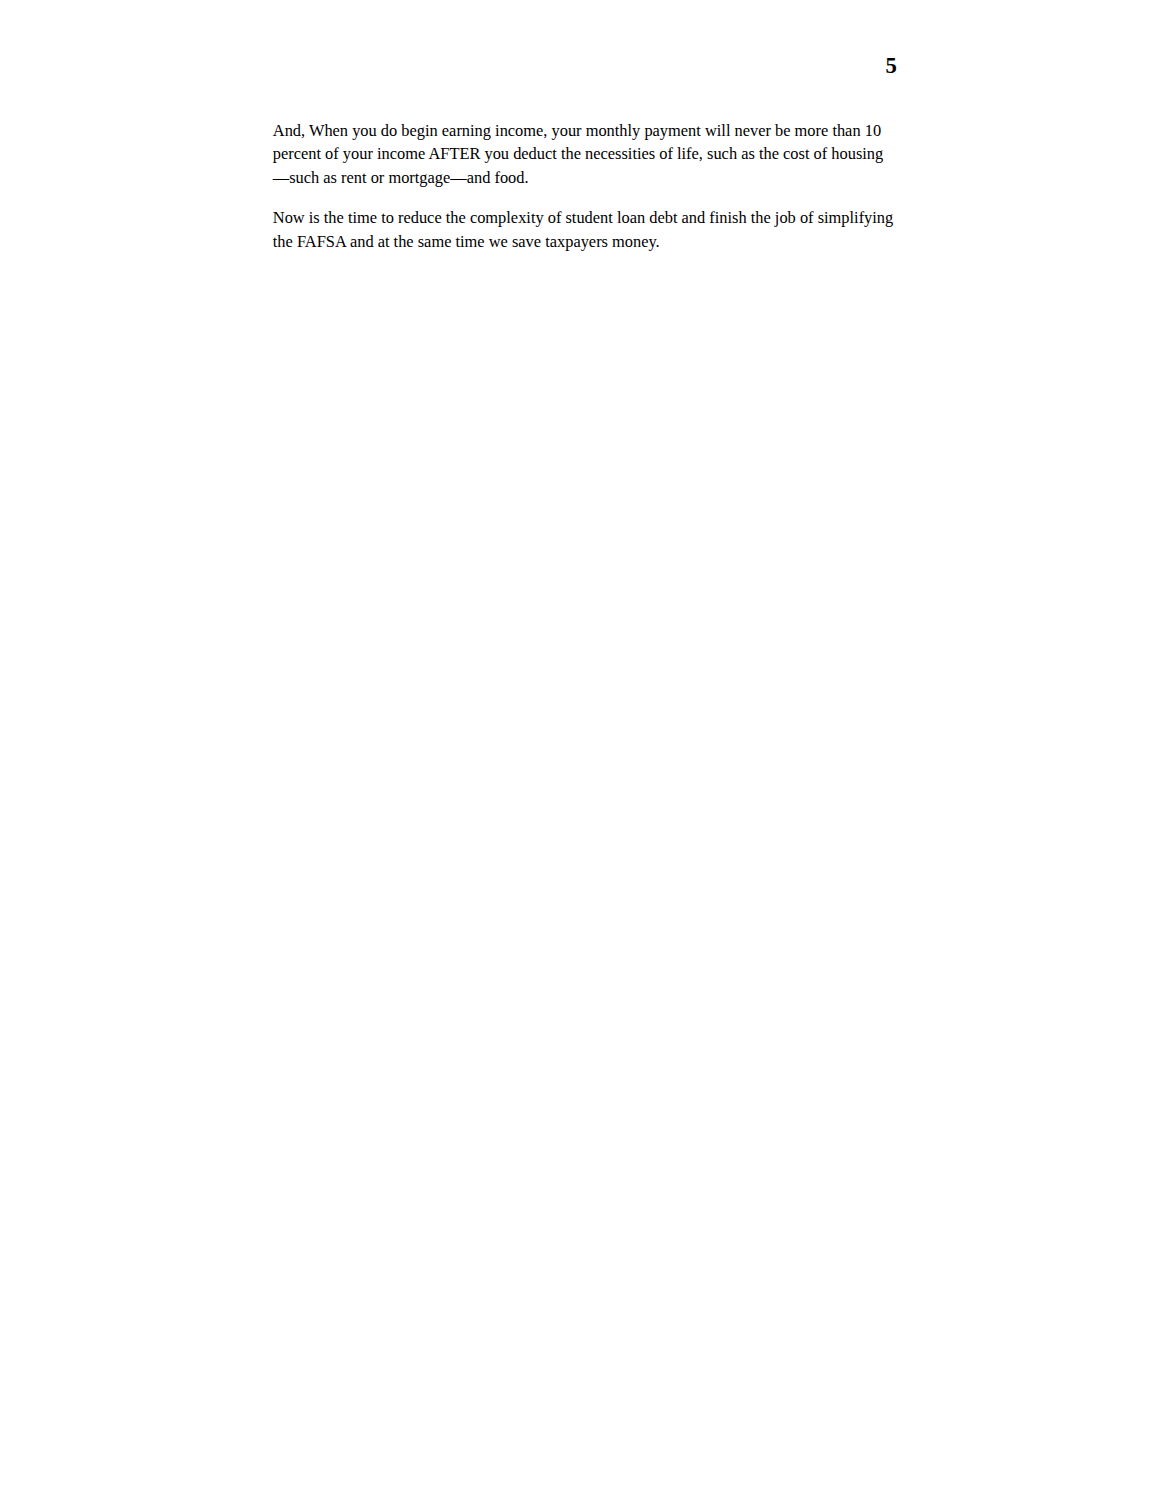5
And, When you do begin earning income, your monthly payment will never be more than 10 percent of your income AFTER you deduct the necessities of life, such as the cost of housing—such as rent or mortgage—and food.
Now is the time to reduce the complexity of student loan debt and finish the job of simplifying the FAFSA and at the same time we save taxpayers money.